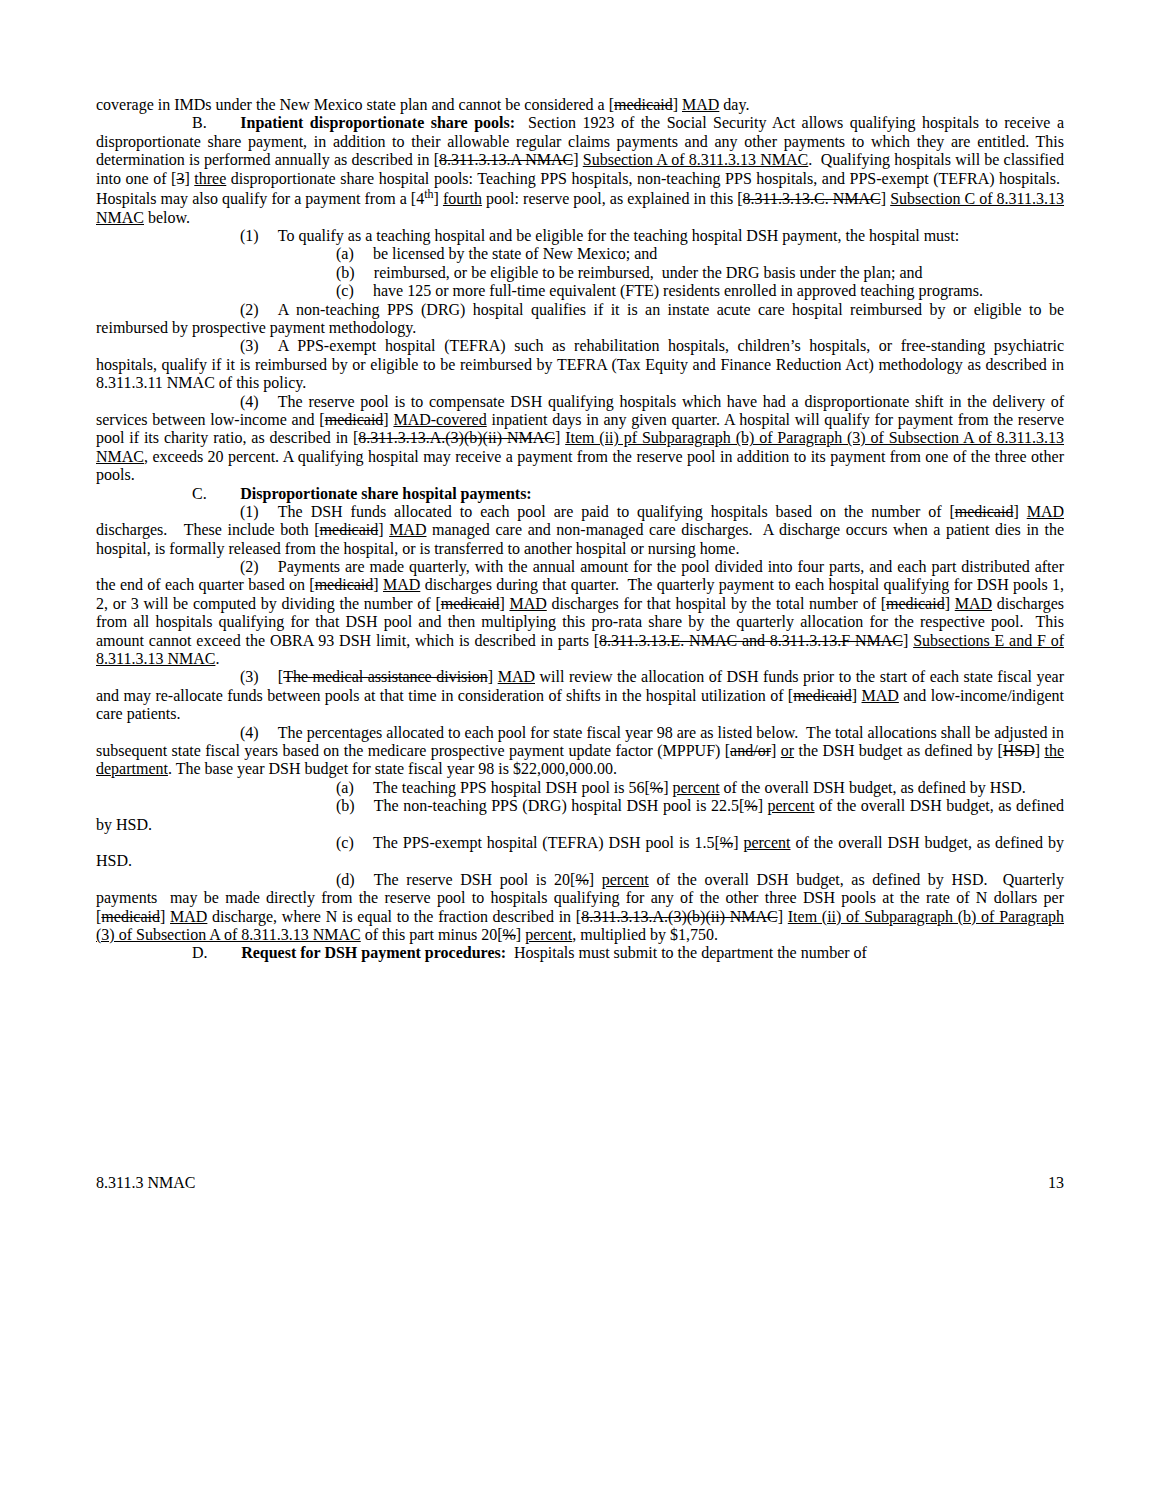coverage in IMDs under the New Mexico state plan and cannot be considered a [medicaid] MAD day.
B. Inpatient disproportionate share pools: Section 1923 of the Social Security Act allows qualifying hospitals to receive a disproportionate share payment, in addition to their allowable regular claims payments and any other payments to which they are entitled. This determination is performed annually as described in [8.311.3.13.A NMAC] Subsection A of 8.311.3.13 NMAC. Qualifying hospitals will be classified into one of [3] three disproportionate share hospital pools: Teaching PPS hospitals, non-teaching PPS hospitals, and PPS-exempt (TEFRA) hospitals. Hospitals may also qualify for a payment from a [4th] fourth pool: reserve pool, as explained in this [8.311.3.13.C. NMAC] Subsection C of 8.311.3.13 NMAC below.
(1) To qualify as a teaching hospital and be eligible for the teaching hospital DSH payment, the hospital must:
(a) be licensed by the state of New Mexico; and
(b) reimbursed, or be eligible to be reimbursed, under the DRG basis under the plan; and
(c) have 125 or more full-time equivalent (FTE) residents enrolled in approved teaching programs.
(2) A non-teaching PPS (DRG) hospital qualifies if it is an instate acute care hospital reimbursed by or eligible to be reimbursed by prospective payment methodology.
(3) A PPS-exempt hospital (TEFRA) such as rehabilitation hospitals, children’s hospitals, or free-standing psychiatric hospitals, qualify if it is reimbursed by or eligible to be reimbursed by TEFRA (Tax Equity and Finance Reduction Act) methodology as described in 8.311.3.11 NMAC of this policy.
(4) The reserve pool is to compensate DSH qualifying hospitals which have had a disproportionate shift in the delivery of services between low-income and [medicaid] MAD-covered inpatient days in any given quarter. A hospital will qualify for payment from the reserve pool if its charity ratio, as described in [8.311.3.13.A.(3)(b)(ii) NMAC] Item (ii) pf Subparagraph (b) of Paragraph (3) of Subsection A of 8.311.3.13 NMAC, exceeds 20 percent. A qualifying hospital may receive a payment from the reserve pool in addition to its payment from one of the three other pools.
C. Disproportionate share hospital payments:
(1) The DSH funds allocated to each pool are paid to qualifying hospitals based on the number of [medicaid] MAD discharges. These include both [medicaid] MAD managed care and non-managed care discharges. A discharge occurs when a patient dies in the hospital, is formally released from the hospital, or is transferred to another hospital or nursing home.
(2) Payments are made quarterly, with the annual amount for the pool divided into four parts, and each part distributed after the end of each quarter based on [medicaid] MAD discharges during that quarter. The quarterly payment to each hospital qualifying for DSH pools 1, 2, or 3 will be computed by dividing the number of [medicaid] MAD discharges for that hospital by the total number of [medicaid] MAD discharges from all hospitals qualifying for that DSH pool and then multiplying this pro-rata share by the quarterly allocation for the respective pool. This amount cannot exceed the OBRA 93 DSH limit, which is described in parts [8.311.3.13.E. NMAC and 8.311.3.13.F NMAC] Subsections E and F of 8.311.3.13 NMAC.
(3) [The medical assistance division] MAD will review the allocation of DSH funds prior to the start of each state fiscal year and may re-allocate funds between pools at that time in consideration of shifts in the hospital utilization of [medicaid] MAD and low-income/indigent care patients.
(4) The percentages allocated to each pool for state fiscal year 98 are as listed below. The total allocations shall be adjusted in subsequent state fiscal years based on the medicare prospective payment update factor (MPPUF) [and/or] or the DSH budget as defined by [HSD] the department. The base year DSH budget for state fiscal year 98 is $22,000,000.00.
(a) The teaching PPS hospital DSH pool is 56[%] percent of the overall DSH budget, as defined by HSD.
(b) The non-teaching PPS (DRG) hospital DSH pool is 22.5[%] percent of the overall DSH budget, as defined by HSD.
(c) The PPS-exempt hospital (TEFRA) DSH pool is 1.5[%] percent of the overall DSH budget, as defined by HSD.
(d) The reserve DSH pool is 20[%] percent of the overall DSH budget, as defined by HSD. Quarterly payments may be made directly from the reserve pool to hospitals qualifying for any of the other three DSH pools at the rate of N dollars per [medicaid] MAD discharge, where N is equal to the fraction described in [8.311.3.13.A.(3)(b)(ii) NMAC] Item (ii) of Subparagraph (b) of Paragraph (3) of Subsection A of 8.311.3.13 NMAC of this part minus 20[%] percent, multiplied by $1,750.
D. Request for DSH payment procedures: Hospitals must submit to the department the number of
8.311.3 NMAC 13